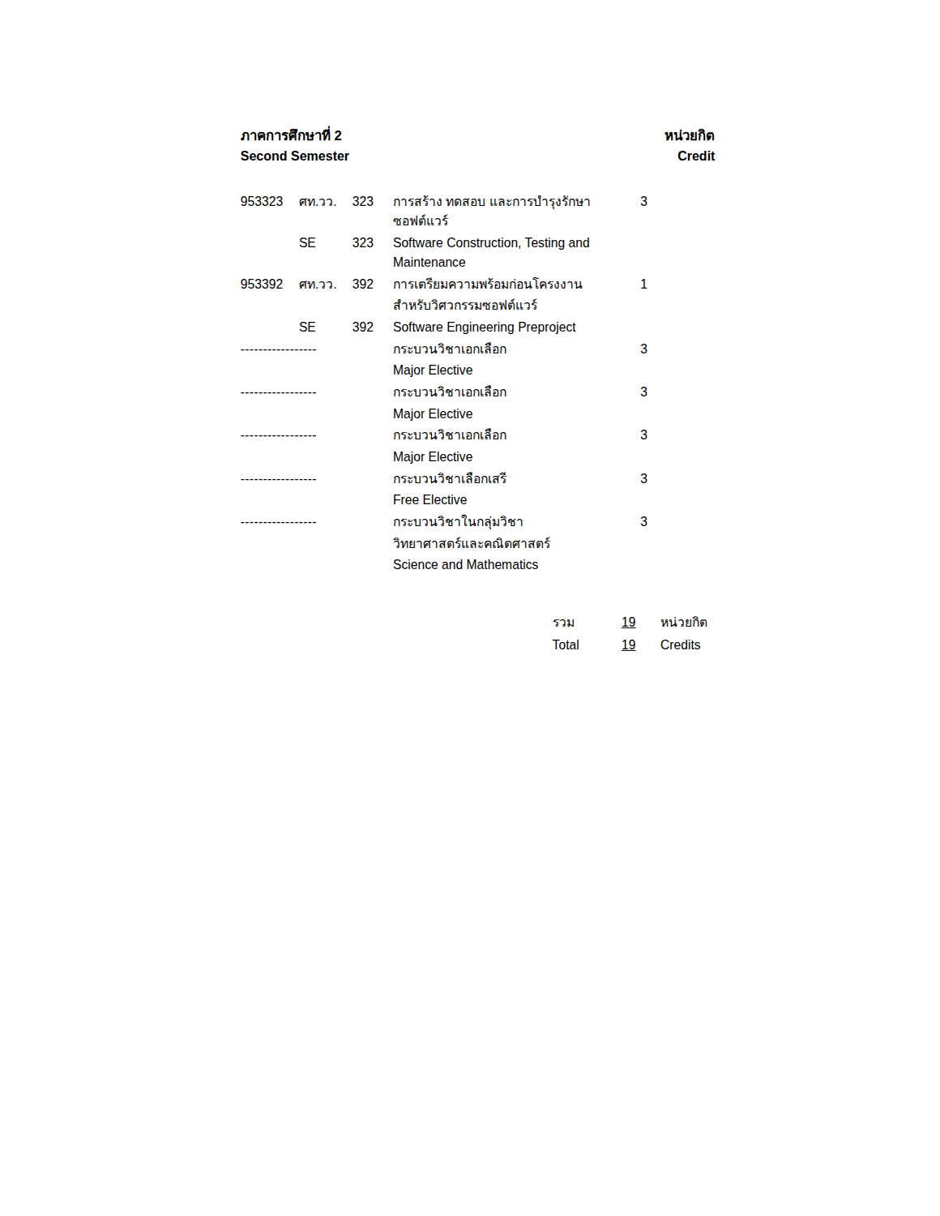ภาคการศึกษาที่ 2
หน่วยกิต
Second Semester
Credit
| 953323 | ศท.วว. | 323 | การสร้าง ทดสอบ และการบำรุงรักษาซอฟต์แวร์ | 3 | |
| | SE | 323 | Software Construction, Testing and Maintenance | | |
| 953392 | ศท.วว. | 392 | การเตรียมความพร้อมก่อนโครงงาน | 1 | |
| | | | สำหรับวิศวกรรมซอฟต์แวร์ | | |
| | SE | 392 | Software Engineering Preproject | | |
| ----------------- | กระบวนวิชาเอกเลือก | 3 | |
| | | | Major Elective | | |
| ----------------- | กระบวนวิชาเอกเลือก | 3 | |
| | | | Major Elective | | |
| ----------------- | กระบวนวิชาเอกเลือก | 3 | |
| | | | Major Elective | | |
| ----------------- | กระบวนวิชาเลือกเสรี | 3 | |
| | | | Free Elective | | |
| ----------------- | กระบวนวิชาในกลุ่มวิชา | 3 | |
| | | | วิทยาศาสตร์และคณิตศาสตร์ | | |
| | | | Science and Mathematics | | |
| รวม | 19 | หน่วยกิต |
| Total | 19 | Credits |